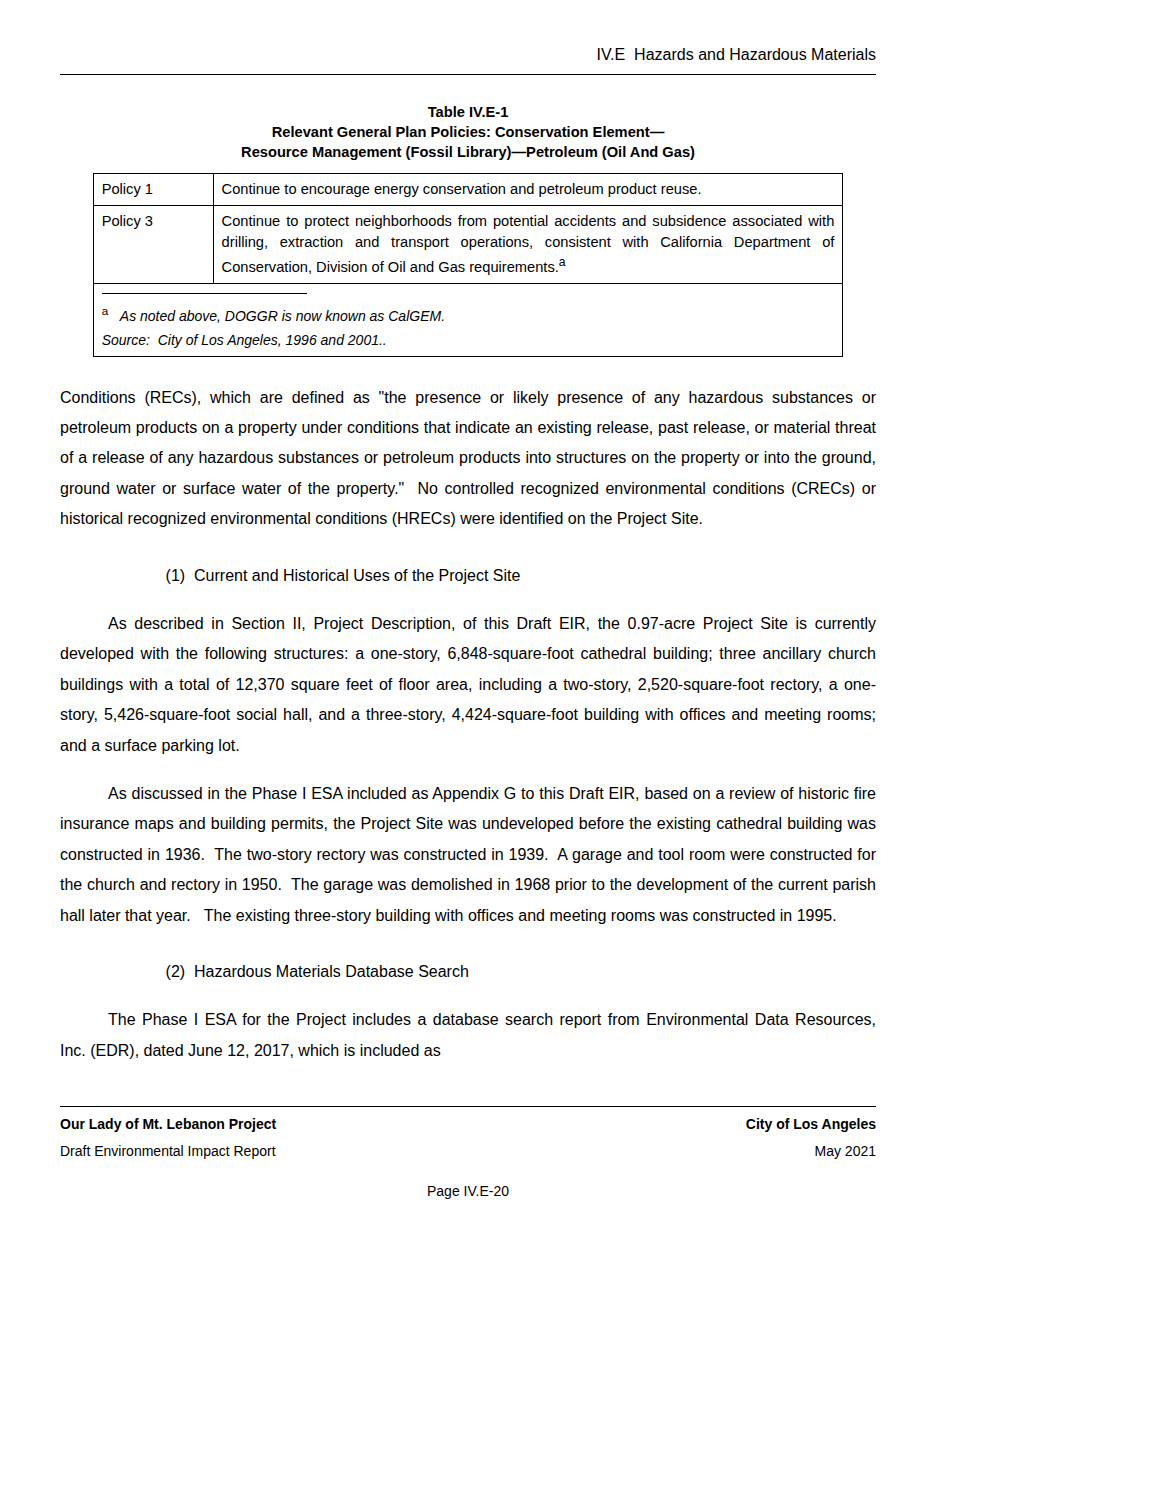IV.E Hazards and Hazardous Materials
Table IV.E-1
Relevant General Plan Policies: Conservation Element—
Resource Management (Fossil Library)—Petroleum (Oil And Gas)
| Policy 1 | Continue to encourage energy conservation and petroleum product reuse. |
| Policy 3 | Continue to protect neighborhoods from potential accidents and subsidence associated with drilling, extraction and transport operations, consistent with California Department of Conservation, Division of Oil and Gas requirements. a |
| a As noted above, DOGGR is now known as CalGEM. Source: City of Los Angeles, 1996 and 2001.. |
Conditions (RECs), which are defined as "the presence or likely presence of any hazardous substances or petroleum products on a property under conditions that indicate an existing release, past release, or material threat of a release of any hazardous substances or petroleum products into structures on the property or into the ground, ground water or surface water of the property." No controlled recognized environmental conditions (CRECs) or historical recognized environmental conditions (HRECs) were identified on the Project Site.
(1) Current and Historical Uses of the Project Site
As described in Section II, Project Description, of this Draft EIR, the 0.97-acre Project Site is currently developed with the following structures: a one-story, 6,848-square-foot cathedral building; three ancillary church buildings with a total of 12,370 square feet of floor area, including a two-story, 2,520-square-foot rectory, a one-story, 5,426-square-foot social hall, and a three-story, 4,424-square-foot building with offices and meeting rooms; and a surface parking lot.
As discussed in the Phase I ESA included as Appendix G to this Draft EIR, based on a review of historic fire insurance maps and building permits, the Project Site was undeveloped before the existing cathedral building was constructed in 1936. The two-story rectory was constructed in 1939. A garage and tool room were constructed for the church and rectory in 1950. The garage was demolished in 1968 prior to the development of the current parish hall later that year. The existing three-story building with offices and meeting rooms was constructed in 1995.
(2) Hazardous Materials Database Search
The Phase I ESA for the Project includes a database search report from Environmental Data Resources, Inc. (EDR), dated June 12, 2017, which is included as
Our Lady of Mt. Lebanon Project
Draft Environmental Impact Report
City of Los Angeles
May 2021
Page IV.E-20